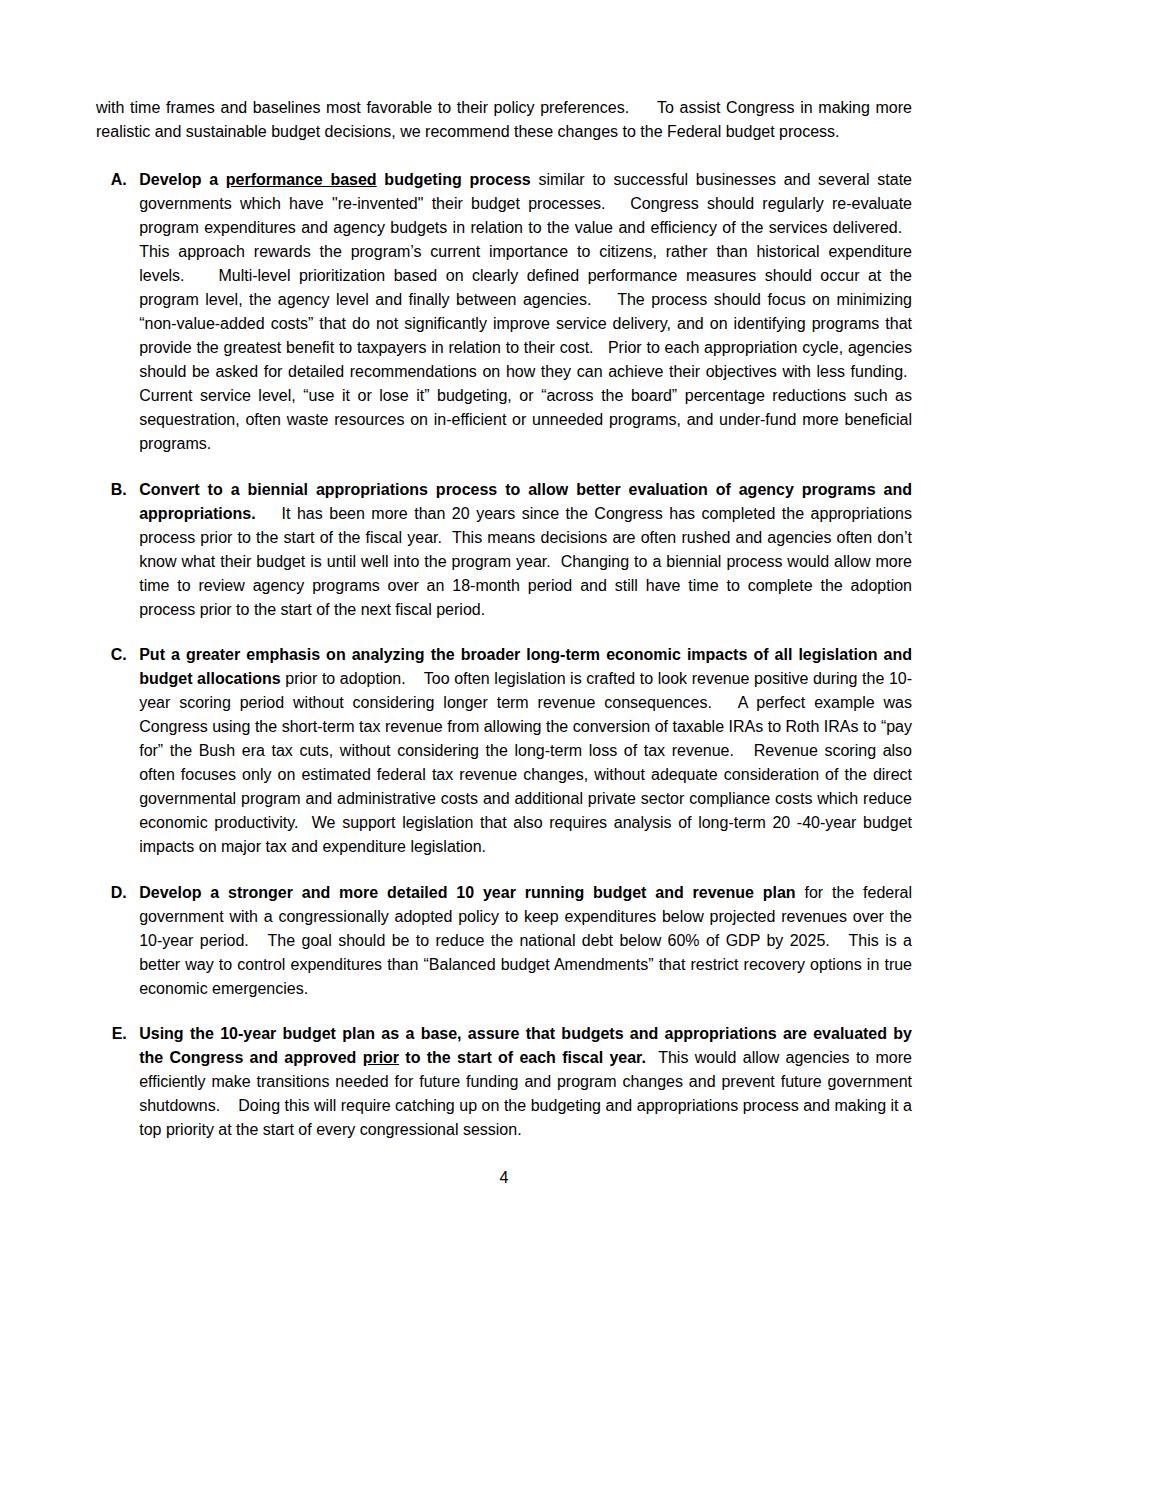with time frames and baselines most favorable to their policy preferences. To assist Congress in making more realistic and sustainable budget decisions, we recommend these changes to the Federal budget process.
Develop a performance based budgeting process similar to successful businesses and several state governments which have "re-invented" their budget processes. Congress should regularly re-evaluate program expenditures and agency budgets in relation to the value and efficiency of the services delivered. This approach rewards the program’s current importance to citizens, rather than historical expenditure levels. Multi-level prioritization based on clearly defined performance measures should occur at the program level, the agency level and finally between agencies. The process should focus on minimizing “non-value-added costs” that do not significantly improve service delivery, and on identifying programs that provide the greatest benefit to taxpayers in relation to their cost. Prior to each appropriation cycle, agencies should be asked for detailed recommendations on how they can achieve their objectives with less funding. Current service level, “use it or lose it” budgeting, or “across the board” percentage reductions such as sequestration, often waste resources on in-efficient or unneeded programs, and under-fund more beneficial programs.
Convert to a biennial appropriations process to allow better evaluation of agency programs and appropriations. It has been more than 20 years since the Congress has completed the appropriations process prior to the start of the fiscal year. This means decisions are often rushed and agencies often don’t know what their budget is until well into the program year. Changing to a biennial process would allow more time to review agency programs over an 18-month period and still have time to complete the adoption process prior to the start of the next fiscal period.
Put a greater emphasis on analyzing the broader long-term economic impacts of all legislation and budget allocations prior to adoption. Too often legislation is crafted to look revenue positive during the 10-year scoring period without considering longer term revenue consequences. A perfect example was Congress using the short-term tax revenue from allowing the conversion of taxable IRAs to Roth IRAs to “pay for” the Bush era tax cuts, without considering the long-term loss of tax revenue. Revenue scoring also often focuses only on estimated federal tax revenue changes, without adequate consideration of the direct governmental program and administrative costs and additional private sector compliance costs which reduce economic productivity. We support legislation that also requires analysis of long-term 20 -40-year budget impacts on major tax and expenditure legislation.
Develop a stronger and more detailed 10 year running budget and revenue plan for the federal government with a congressionally adopted policy to keep expenditures below projected revenues over the 10-year period. The goal should be to reduce the national debt below 60% of GDP by 2025. This is a better way to control expenditures than “Balanced budget Amendments” that restrict recovery options in true economic emergencies.
Using the 10-year budget plan as a base, assure that budgets and appropriations are evaluated by the Congress and approved prior to the start of each fiscal year. This would allow agencies to more efficiently make transitions needed for future funding and program changes and prevent future government shutdowns. Doing this will require catching up on the budgeting and appropriations process and making it a top priority at the start of every congressional session.
4